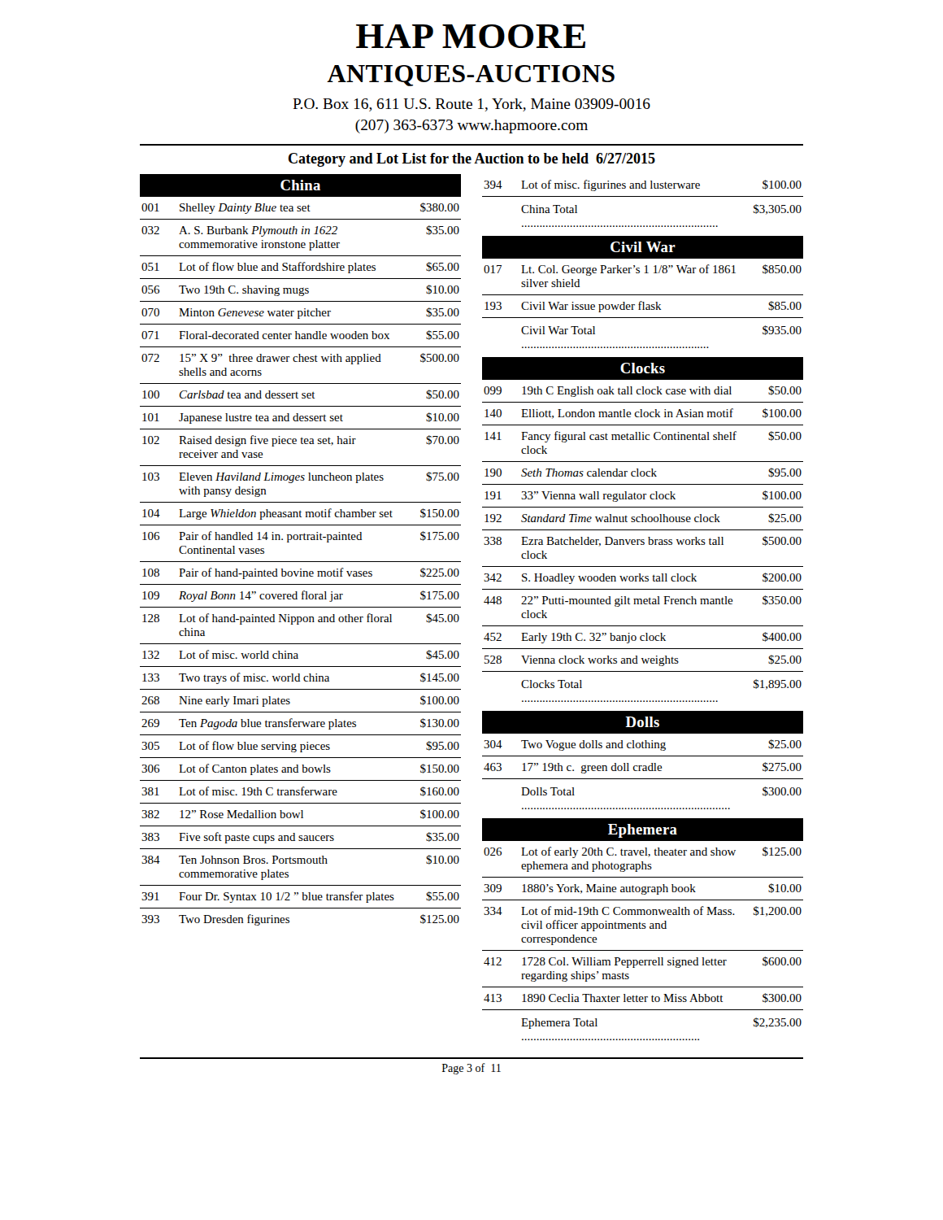HAP MOORE
ANTIQUES-AUCTIONS
P.O. Box 16, 611 U.S. Route 1, York, Maine 03909-0016
(207) 363-6373 www.hapmoore.com
Category and Lot List for the Auction to be held 6/27/2015
| China |
| 001 | Shelley Dainty Blue tea set | $380.00 |
| 032 | A. S. Burbank Plymouth in 1622 commemorative ironstone platter | $35.00 |
| 051 | Lot of flow blue and Staffordshire plates | $65.00 |
| 056 | Two 19th C. shaving mugs | $10.00 |
| 070 | Minton Genevese water pitcher | $35.00 |
| 071 | Floral-decorated center handle wooden box | $55.00 |
| 072 | 15” X 9” three drawer chest with applied shells and acorns | $500.00 |
| 100 | Carlsbad tea and dessert set | $50.00 |
| 101 | Japanese lustre tea and dessert set | $10.00 |
| 102 | Raised design five piece tea set, hair receiver and vase | $70.00 |
| 103 | Eleven Haviland Limoges luncheon plates with pansy design | $75.00 |
| 104 | Large Whieldon pheasant motif chamber set | $150.00 |
| 106 | Pair of handled 14 in. portrait-painted Continental vases | $175.00 |
| 108 | Pair of hand-painted bovine motif vases | $225.00 |
| 109 | Royal Bonn 14” covered floral jar | $175.00 |
| 128 | Lot of hand-painted Nippon and other floral china | $45.00 |
| 132 | Lot of misc. world china | $45.00 |
| 133 | Two trays of misc. world china | $145.00 |
| 268 | Nine early Imari plates | $100.00 |
| 269 | Ten Pagoda blue transferware plates | $130.00 |
| 305 | Lot of flow blue serving pieces | $95.00 |
| 306 | Lot of Canton plates and bowls | $150.00 |
| 381 | Lot of misc. 19th C transferware | $160.00 |
| 382 | 12” Rose Medallion bowl | $100.00 |
| 383 | Five soft paste cups and saucers | $35.00 |
| 384 | Ten Johnson Bros. Portsmouth commemorative plates | $10.00 |
| 391 | Four Dr. Syntax 10 1/2 ” blue transfer plates | $55.00 |
| 393 | Two Dresden figurines | $125.00 |
| 394 | Lot of misc. figurines and lusterware | $100.00 |
| | China Total ................................................................. | $3,305.00 |
| Civil War |
| 017 | Lt. Col. George Parker’s 1 1/8” War of 1861 silver shield | $850.00 |
| 193 | Civil War issue powder flask | $85.00 |
| | Civil War Total .............................................................. | $935.00 |
| Clocks |
| 099 | 19th C English oak tall clock case with dial | $50.00 |
| 140 | Elliott, London mantle clock in Asian motif | $100.00 |
| 141 | Fancy figural cast metallic Continental shelf clock | $50.00 |
| 190 | Seth Thomas calendar clock | $95.00 |
| 191 | 33” Vienna wall regulator clock | $100.00 |
| 192 | Standard Time walnut schoolhouse clock | $25.00 |
| 338 | Ezra Batchelder, Danvers brass works tall clock | $500.00 |
| 342 | S. Hoadley wooden works tall clock | $200.00 |
| 448 | 22” Putti-mounted gilt metal French mantle clock | $350.00 |
| 452 | Early 19th C. 32” banjo clock | $400.00 |
| 528 | Vienna clock works and weights | $25.00 |
| | Clocks Total ................................................................. | $1,895.00 |
| Dolls |
| 304 | Two Vogue dolls and clothing | $25.00 |
| 463 | 17” 19th c. green doll cradle | $275.00 |
| | Dolls Total ..................................................................... | $300.00 |
| Ephemera |
| 026 | Lot of early 20th C. travel, theater and show ephemera and photographs | $125.00 |
| 309 | 1880’s York, Maine autograph book | $10.00 |
| 334 | Lot of mid-19th C Commonwealth of Mass. civil officer appointments and correspondence | $1,200.00 |
| 412 | 1728 Col. William Pepperrell signed letter regarding ships’ masts | $600.00 |
| 413 | 1890 Ceclia Thaxter letter to Miss Abbott | $300.00 |
| | Ephemera Total ........................................................... | $2,235.00 |
Page 3 of 11